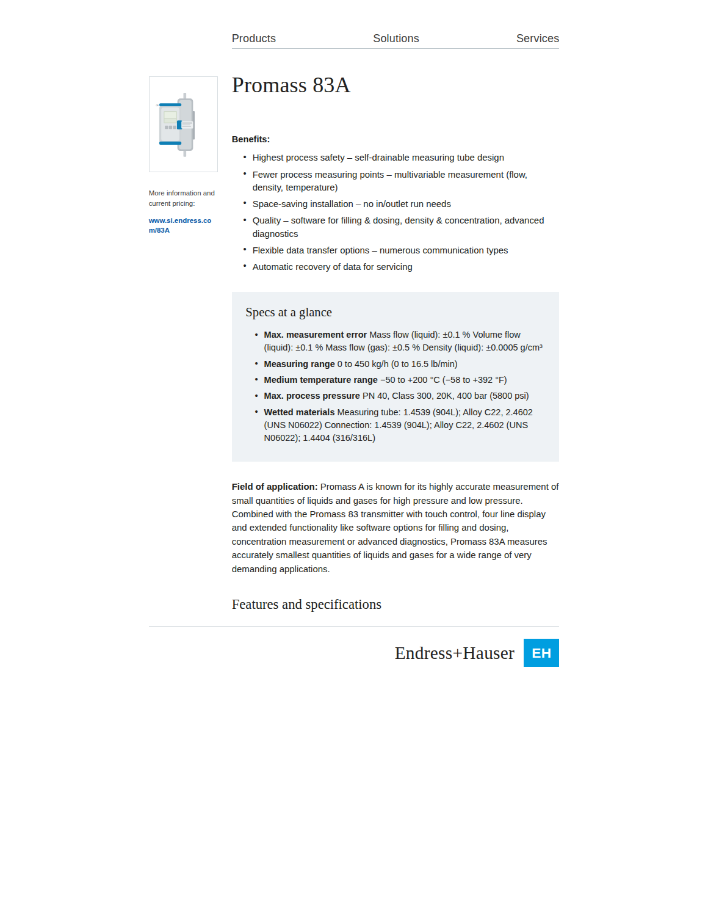Products Solutions Services
More information and current pricing: www.si.endress.com/83A
Promass 83A
Benefits:
Highest process safety – self-drainable measuring tube design
Fewer process measuring points – multivariable measurement (flow, density, temperature)
Space-saving installation – no in/outlet run needs
Quality – software for filling & dosing, density & concentration, advanced diagnostics
Flexible data transfer options – numerous communication types
Automatic recovery of data for servicing
Specs at a glance
Max. measurement error Mass flow (liquid): ±0.1 % Volume flow (liquid): ±0.1 % Mass flow (gas): ±0.5 % Density (liquid): ±0.0005 g/cm³
Measuring range 0 to 450 kg/h (0 to 16.5 lb/min)
Medium temperature range −50 to +200 °C (−58 to +392 °F)
Max. process pressure PN 40, Class 300, 20K, 400 bar (5800 psi)
Wetted materials Measuring tube: 1.4539 (904L); Alloy C22, 2.4602 (UNS N06022) Connection: 1.4539 (904L); Alloy C22, 2.4602 (UNS N06022); 1.4404 (316/316L)
Field of application: Promass A is known for its highly accurate measurement of small quantities of liquids and gases for high pressure and low pressure. Combined with the Promass 83 transmitter with touch control, four line display and extended functionality like software options for filling and dosing, concentration measurement or advanced diagnostics, Promass 83A measures accurately smallest quantities of liquids and gases for a wide range of very demanding applications.
Features and specifications
Endress+Hauser EH